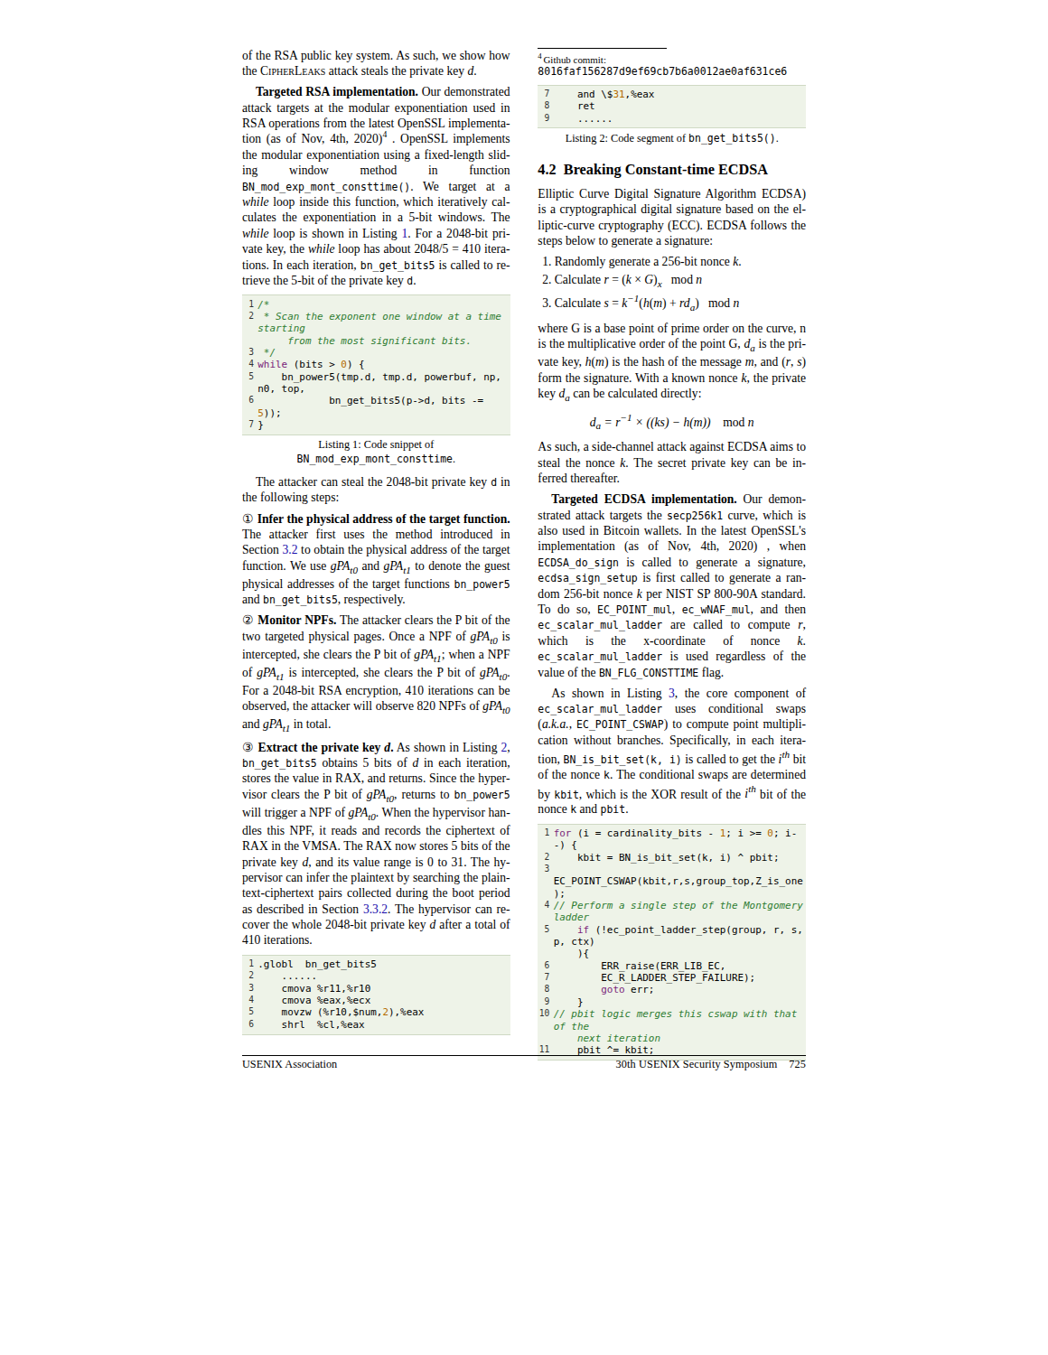of the RSA public key system. As such, we show how the CipherLeaks attack steals the private key d.
Targeted RSA implementation. Our demonstrated attack targets at the modular exponentiation used in RSA operations from the latest OpenSSL implementation (as of Nov, 4th, 2020)4 . OpenSSL implements the modular exponentiation using a fixed-length sliding window method in function BN_mod_exp_mont_consttime(). We target at a while loop inside this function, which iteratively calculates the exponentiation in a 5-bit windows. The while loop is shown in Listing 1. For a 2048-bit private key, the while loop has about 2048/5 = 410 iterations. In each iteration, bn_get_bits5 is called to retrieve the 5-bit of the private key d.
| 1 | /* |
| 2 | * Scan the exponent one window at a time starting |
| | from the most significant bits. |
| 3 | */ |
| 4 | while (bits > 0 ) { |
| 5 | bn_power5(tmp.d, tmp.d, powerbuf, np, n0, top, |
| 6 | bn_get_bits5(p->d, bits -= 5 )); |
| 7 | } |
Listing 1: Code snippet of BN_mod_exp_mont_consttime.
The attacker can steal the 2048-bit private key d in the following steps:
① Infer the physical address of the target function. The attacker first uses the method introduced in Section 3.2 to obtain the physical address of the target function. We use gPAt0 and gPAt1 to denote the guest physical addresses of the target functions bn_power5 and bn_get_bits5, respectively.
② Monitor NPFs. The attacker clears the P bit of the two targeted physical pages. Once a NPF of gPAt0 is intercepted, she clears the P bit of gPAt1; when a NPF of gPAt1 is intercepted, she clears the P bit of gPAt0. For a 2048-bit RSA encryption, 410 iterations can be observed, the attacker will observe 820 NPFs of gPAt0 and gPAt1 in total.
③ Extract the private key d. As shown in Listing 2, bn_get_bits5 obtains 5 bits of d in each iteration, stores the value in RAX, and returns. Since the hypervisor clears the P bit of gPAt0, returns to bn_power5 will trigger a NPF of gPAt0. When the hypervisor handles this NPF, it reads and records the ciphertext of RAX in the VMSA. The RAX now stores 5 bits of the private key d, and its value range is 0 to 31. The hypervisor can infer the plaintext by searching the plaintext-ciphertext pairs collected during the boot period as described in Section 3.3.2. The hypervisor can recover the whole 2048-bit private key d after a total of 410 iterations.
| 1 | .globl bn_get_bits5 |
| 2 | ...... |
| 3 | cmova %r11,%r10 |
| 4 | cmova %eax,%ecx |
| 5 | movzw (%r10,$num, 2 ),%eax |
| 6 | shrl %cl,%eax |
4 Github commit: 8016faf156287d9ef69cb7b6a0012ae0af631ce6
| 7 | and \$ 31 ,%eax |
| 8 | ret |
| 9 | ...... |
Listing 2: Code segment of bn_get_bits5().
4.2 Breaking Constant-time ECDSA
Elliptic Curve Digital Signature Algorithm ECDSA) is a cryptographical digital signature based on the elliptic-curve cryptography (ECC). ECDSA follows the steps below to generate a signature:
Randomly generate a 256-bit nonce k.
Calculate r = (k × G)x mod n
Calculate s = k−1(h(m) + rda) mod n
where G is a base point of prime order on the curve, n is the multiplicative order of the point G, da is the private key, h(m) is the hash of the message m, and (r, s) form the signature. With a known nonce k, the private key da can be calculated directly:
da = r−1 × ((ks) − h(m)) mod n
As such, a side-channel attack against ECDSA aims to steal the nonce k. The secret private key can be inferred thereafter.
Targeted ECDSA implementation. Our demonstrated attack targets the secp256k1 curve, which is also used in Bitcoin wallets. In the latest OpenSSL's implementation (as of Nov, 4th, 2020) , when ECDSA_do_sign is called to generate a signature, ecdsa_sign_setup is first called to generate a random 256-bit nonce k per NIST SP 800-90A standard. To do so, EC_POINT_mul, ec_wNAF_mul, and then ec_scalar_mul_ladder are called to compute r, which is the x-coordinate of nonce k. ec_scalar_mul_ladder is used regardless of the value of the BN_FLG_CONSTTIME flag.
As shown in Listing 3, the core component of ec_scalar_mul_ladder uses conditional swaps (a.k.a., EC_POINT_CSWAP) to compute point multiplication without branches. Specifically, in each iteration, BN_is_bit_set(k, i) is called to get the ith bit of the nonce k. The conditional swaps are determined by kbit, which is the XOR result of the ith bit of the nonce k and pbit.
| 1 | for (i = cardinality_bits - 1 ; i >= 0 ; i--) { |
| 2 | kbit = BN_is_bit_set(k, i) ^ pbit; |
| 3 | EC_POINT_CSWAP(kbit,r,s,group_top,Z_is_one); |
| 4 | // Perform a single step of the Montgomery ladder |
| 5 | if (!ec_point_ladder_step(group, r, s, p, ctx) |
| | ){ |
| 6 | ERR_raise(ERR_LIB_EC, |
| 7 | EC_R_LADDER_STEP_FAILURE); |
| 8 | goto err; |
| 9 | } |
| 10 | // pbit logic merges this cswap with that of the |
| | next iteration |
| 11 | pbit ^= kbit; |
USENIX Association
30th USENIX Security Symposium 725